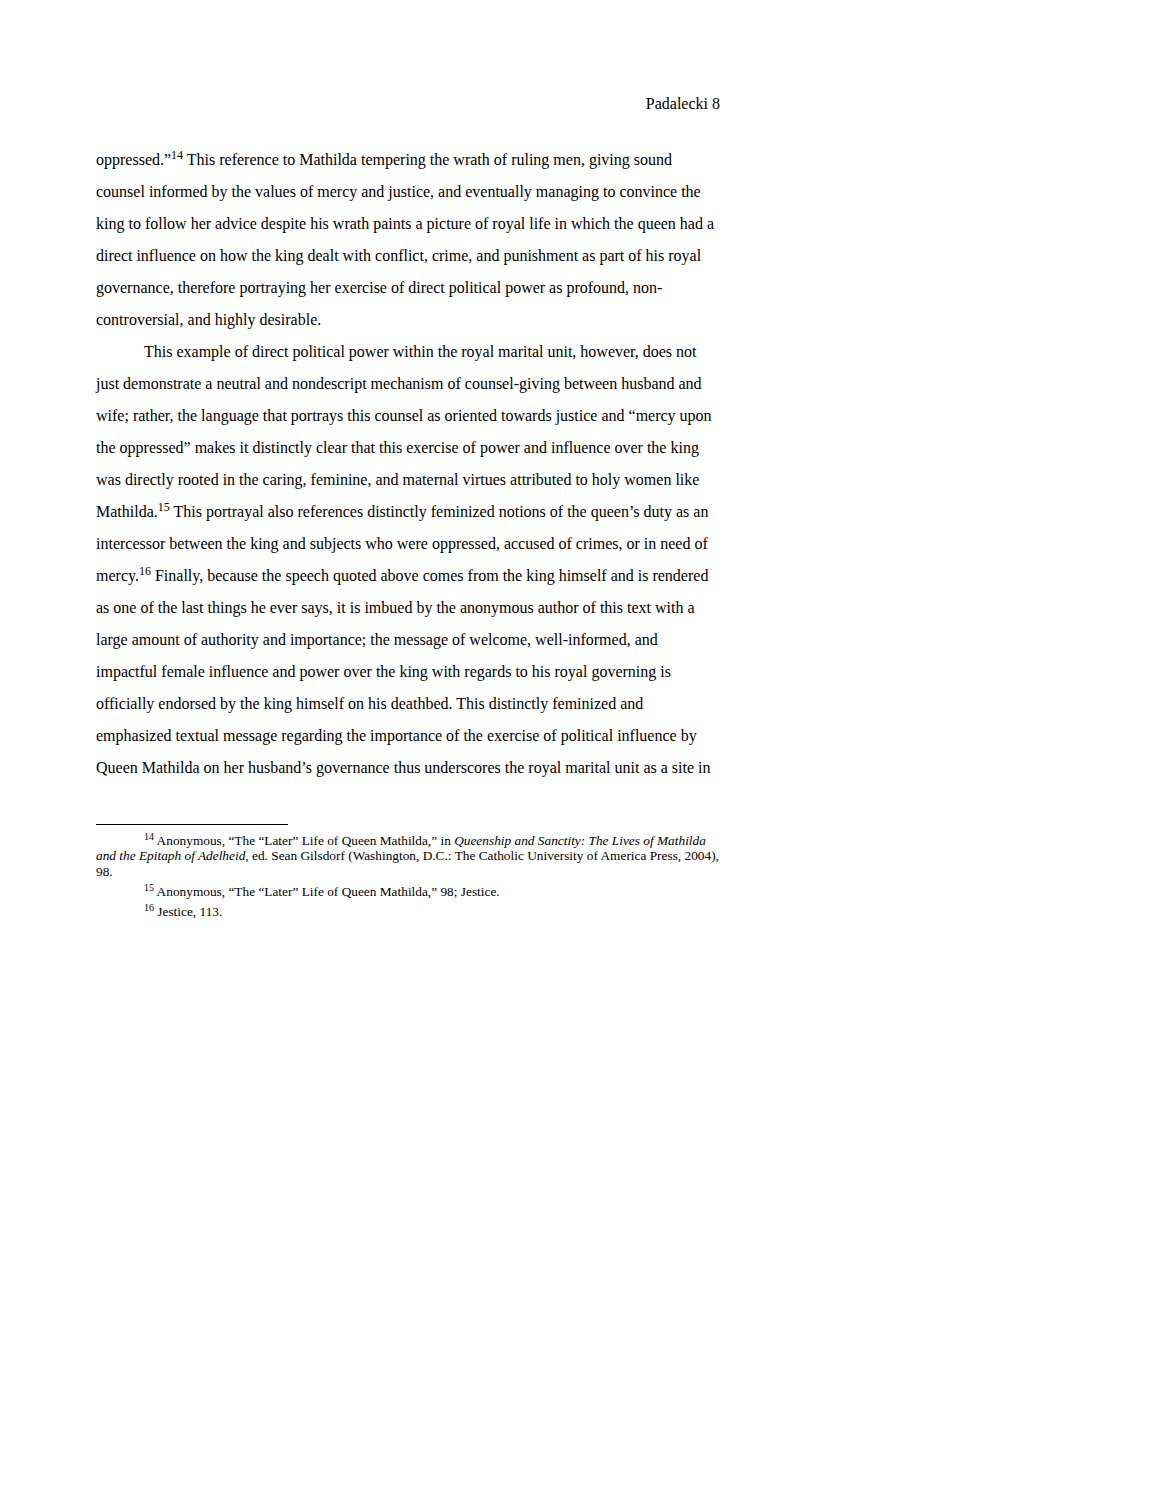Padalecki 8
oppressed.”14 This reference to Mathilda tempering the wrath of ruling men, giving sound counsel informed by the values of mercy and justice, and eventually managing to convince the king to follow her advice despite his wrath paints a picture of royal life in which the queen had a direct influence on how the king dealt with conflict, crime, and punishment as part of his royal governance, therefore portraying her exercise of direct political power as profound, non-controversial, and highly desirable.
This example of direct political power within the royal marital unit, however, does not just demonstrate a neutral and nondescript mechanism of counsel-giving between husband and wife; rather, the language that portrays this counsel as oriented towards justice and “mercy upon the oppressed” makes it distinctly clear that this exercise of power and influence over the king was directly rooted in the caring, feminine, and maternal virtues attributed to holy women like Mathilda.15 This portrayal also references distinctly feminized notions of the queen’s duty as an intercessor between the king and subjects who were oppressed, accused of crimes, or in need of mercy.16 Finally, because the speech quoted above comes from the king himself and is rendered as one of the last things he ever says, it is imbued by the anonymous author of this text with a large amount of authority and importance; the message of welcome, well-informed, and impactful female influence and power over the king with regards to his royal governing is officially endorsed by the king himself on his deathbed. This distinctly feminized and emphasized textual message regarding the importance of the exercise of political influence by Queen Mathilda on her husband’s governance thus underscores the royal marital unit as a site in
14 Anonymous, “The “Later” Life of Queen Mathilda,” in Queenship and Sanctity: The Lives of Mathilda and the Epitaph of Adelheid, ed. Sean Gilsdorf (Washington, D.C.: The Catholic University of America Press, 2004), 98.
15 Anonymous, “The “Later” Life of Queen Mathilda,” 98; Jestice.
16 Jestice, 113.